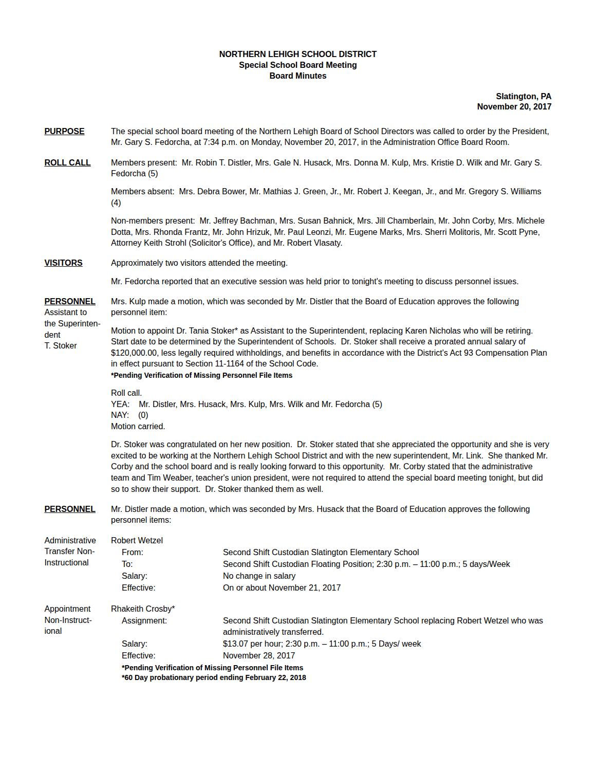NORTHERN LEHIGH SCHOOL DISTRICT
Special School Board Meeting
Board Minutes
Slatington, PA
November 20, 2017
| PURPOSE | The special school board meeting of the Northern Lehigh Board of School Directors was called to order by the President, Mr. Gary S. Fedorcha, at 7:34 p.m. on Monday, November 20, 2017, in the Administration Office Board Room. |
| ROLL CALL | Members present: Mr. Robin T. Distler, Mrs. Gale N. Husack, Mrs. Donna M. Kulp, Mrs. Kristie D. Wilk and Mr. Gary S. Fedorcha (5) Members absent: Mrs. Debra Bower, Mr. Mathias J. Green, Jr., Mr. Robert J. Keegan, Jr., and Mr. Gregory S. Williams (4) Non-members present: Mr. Jeffrey Bachman, Mrs. Susan Bahnick, Mrs. Jill Chamberlain, Mr. John Corby, Mrs. Michele Dotta, Mrs. Rhonda Frantz, Mr. John Hrizuk, Mr. Paul Leonzi, Mr. Eugene Marks, Mrs. Sherri Molitoris, Mr. Scott Pyne, Attorney Keith Strohl (Solicitor's Office), and Mr. Robert Vlasaty. |
| VISITORS | Approximately two visitors attended the meeting. Mr. Fedorcha reported that an executive session was held prior to tonight's meeting to discuss personnel issues. |
| PERSONNEL Assistant to the Superinten- dent T. Stoker | Mrs. Kulp made a motion, which was seconded by Mr. Distler that the Board of Education approves the following personnel item: Motion to appoint Dr. Tania Stoker* as Assistant to the Superintendent, replacing Karen Nicholas who will be retiring. Start date to be determined by the Superintendent of Schools. Dr. Stoker shall receive a prorated annual salary of $120,000.00, less legally required withholdings, and benefits in accordance with the District's Act 93 Compensation Plan in effect pursuant to Section 11-1164 of the School Code. *Pending Verification of Missing Personnel File Items Roll call. YEA: Mr. Distler, Mrs. Husack, Mrs. Kulp, Mrs. Wilk and Mr. Fedorcha (5) NAY: (0) Motion carried. Dr. Stoker was congratulated on her new position. Dr. Stoker stated that she appreciated the opportunity and she is very excited to be working at the Northern Lehigh School District and with the new superintendent, Mr. Link. She thanked Mr. Corby and the school board and is really looking forward to this opportunity. Mr. Corby stated that the administrative team and Tim Weaber, teacher's union president, were not required to attend the special board meeting tonight, but did so to show their support. Dr. Stoker thanked them as well. |
| PERSONNEL | Mr. Distler made a motion, which was seconded by Mrs. Husack that the Board of Education approves the following personnel items: |
| Administrative Transfer Non- Instructional | / Robert Wetzel / / From: / Second Shift Custodian Slatington Elementary School / / To: / Second Shift Custodian Floating Position; 2:30 p.m. – 11:00 p.m.; 5 days/Week / / Salary: / No change in salary / / Effective: / On or about November 21, 2017 / |
| Appointment Non-Instruct- ional | / Rhakeith Crosby* / / Assignment: / Second Shift Custodian Slatington Elementary School replacing Robert Wetzel who was administratively transferred. / / Salary: / $13.07 per hour; 2:30 p.m. – 11:00 p.m.; 5 Days/ week / / Effective: / November 28, 2017 / *Pending Verification of Missing Personnel File Items *60 Day probationary period ending February 22, 2018 |